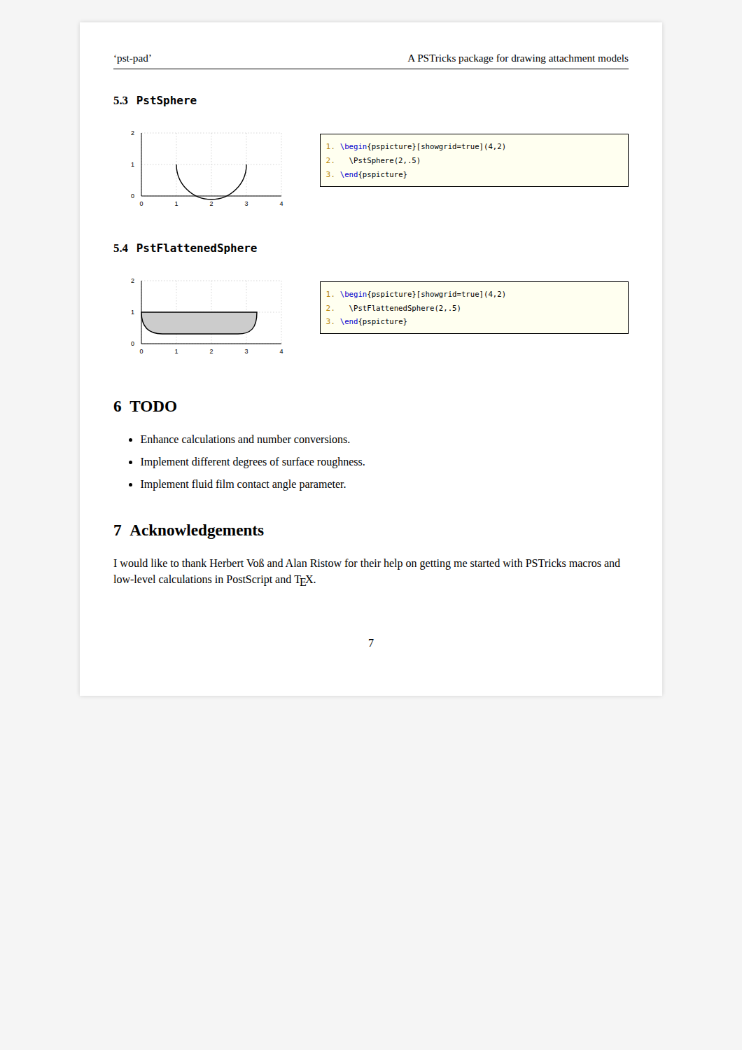‘pst-pad’ A PSTricks package for drawing attachment models
5.3 PstSphere
2 1 0 0 1 2 3 4
\begin{pspicture}[showgrid=true](4,2)
\PstSphere(2,.5)
\end{pspicture}
5.4 PstFlattenedSphere
2 1 0 0 1 2 3 4
\begin{pspicture}[showgrid=true](4,2)
\PstFlattenedSphere(2,.5)
\end{pspicture}
6 TODO
Enhance calculations and number conversions.
Implement different degrees of surface roughness.
Implement fluid film contact angle parameter.
7 Acknowledgements
I would like to thank Herbert Voß and Alan Ristow for their help on getting me started with PSTricks macros and low-level calculations in PostScript and TEX.
7